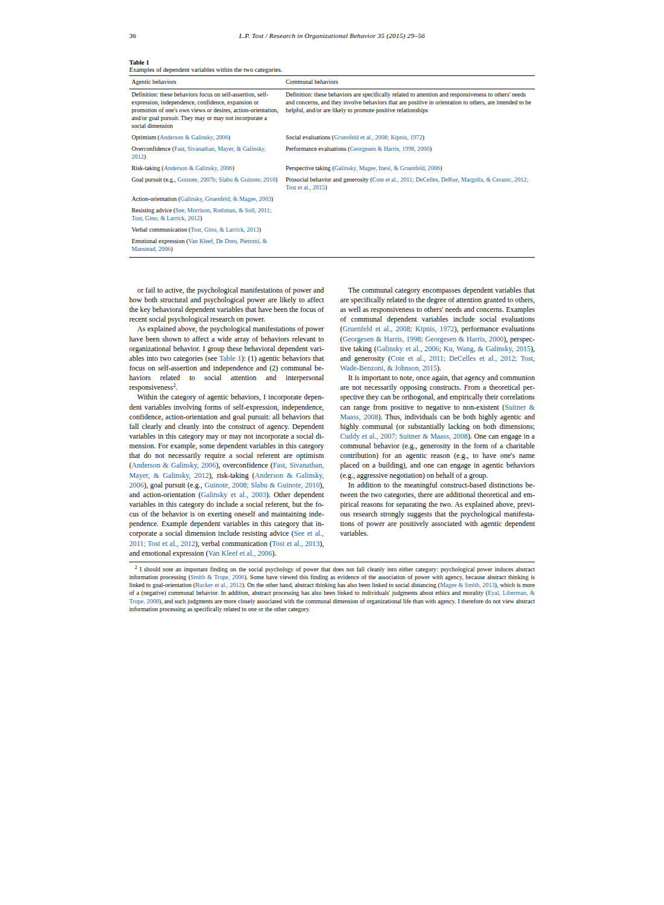36 L.P. Tost / Research in Organizational Behavior 35 (2015) 29–56
Table 1
Examples of dependent variables within the two categories.
| Agentic behaviors | Communal behaviors |
| --- | --- |
| Definition: these behaviors focus on self-assertion, self-expression, independence, confidence, expansion or promotion of one's own views or desires, action-orientation, and/or goal pursuit. They may or may not incorporate a social dimension | Definition: these behaviors are specifically related to attention and responsiveness to others' needs and concerns, and they involve behaviors that are positive in orientation to others, are intended to be helpful, and/or are likely to promote positive relationships |
| Optimism ( Anderson & Galinsky, 2006 ) | Social evaluations ( Gruenfeld et al., 2008; Kipnis, 1972 ) |
| Overconfidence ( Fast, Sivanathan, Mayer, & Galinsky, 2012 ) | Performance evaluations ( Georgesen & Harris, 1998, 2000 ) |
| Risk-taking ( Anderson & Galinsky, 2006 ) | Perspective taking ( Galinsky, Magee, Inesi, & Gruenfeld, 2006 ) |
| Goal pursuit (e.g., Guinote, 2007b; Slabu & Guinote, 2010 ) | Prosocial behavior and generosity ( Cote et al., 2011; DeCelles, DeRue, Margolis, & Ceranic, 2012; Tost et al., 2015 ) |
| Action-orientation ( Galinsky, Gruenfeld, & Magee, 2003 ) | |
| Resisting advice ( See, Morrison, Rothman, & Soll, 2011; Tost, Gino, & Larrick, 2012 ) | |
| Verbal communication ( Tost, Gino, & Larrick, 2013 ) | |
| Emotional expression ( Van Kleef, De Dreu, Pietroni, & Manstead, 2006 ) | |
or fail to active, the psychological manifestations of power and how both structural and psychological power are likely to affect the key behavioral dependent variables that have been the focus of recent social psychological research on power.
As explained above, the psychological manifestations of power have been shown to affect a wide array of behaviors relevant to organizational behavior. I group these behavioral dependent variables into two categories (see Table 1): (1) agentic behaviors that focus on self-assertion and independence and (2) communal behaviors related to social attention and interpersonal responsiveness2.
Within the category of agentic behaviors, I incorporate dependent variables involving forms of self-expression, independence, confidence, action-orientation and goal pursuit: all behaviors that fall clearly and cleanly into the construct of agency. Dependent variables in this category may or may not incorporate a social dimension. For example, some dependent variables in this category that do not necessarily require a social referent are optimism (Anderson & Galinsky, 2006), overconfidence (Fast, Sivanathan, Mayer, & Galinsky, 2012), risk-taking (Anderson & Galinsky, 2006), goal pursuit (e.g., Guinote, 2008; Slabu & Guinote, 2010), and action-orientation (Galinsky et al., 2003). Other dependent variables in this category do include a social referent, but the focus of the behavior is on exerting oneself and maintaining independence. Example dependent variables in this category that incorporate a social dimension include resisting advice (See et al., 2011; Tost et al., 2012), verbal communication (Tost et al., 2013), and emotional expression (Van Kleef et al., 2006).
The communal category encompasses dependent variables that are specifically related to the degree of attention granted to others, as well as responsiveness to others' needs and concerns. Examples of communal dependent variables include social evaluations (Gruenfeld et al., 2008; Kipnis, 1972), performance evaluations (Georgesen & Harris, 1998; Georgesen & Harris, 2000), perspective taking (Galinsky et al., 2006; Ku, Wang, & Galinsky, 2015), and generosity (Cote et al., 2011; DeCelles et al., 2012; Tost, Wade-Benzoni, & Johnson, 2015).
It is important to note, once again, that agency and communion are not necessarily opposing constructs. From a theoretical perspective they can be orthogonal, and empirically their correlations can range from positive to negative to non-existent (Suitner & Maass, 2008). Thus, individuals can be both highly agentic and highly communal (or substantially lacking on both dimensions; Cuddy et al., 2007; Suitner & Maass, 2008). One can engage in a communal behavior (e.g., generosity in the form of a charitable contribution) for an agentic reason (e.g., to have one's name placed on a building), and one can engage in agentic behaviors (e.g., aggressive negotiation) on behalf of a group.
In addition to the meaningful construct-based distinctions between the two categories, there are additional theoretical and empirical reasons for separating the two. As explained above, previous research strongly suggests that the psychological manifestations of power are positively associated with agentic dependent variables.
2 I should note an important finding on the social psychology of power that does not fall cleanly into either category: psychological power induces abstract information processing (Smith & Trope, 2006). Some have viewed this finding as evidence of the association of power with agency, because abstract thinking is linked to goal-orientation (Rucker et al., 2012). On the other hand, abstract thinking has also been linked to social distancing (Magee & Smith, 2013), which is more of a (negative) communal behavior. In addition, abstract processing has also been linked to individuals' judgments about ethics and morality (Eyal, Liberman, & Trope, 2008), and such judgments are more closely associated with the communal dimension of organizational life than with agency. I therefore do not view abstract information processing as specifically related to one or the other category.